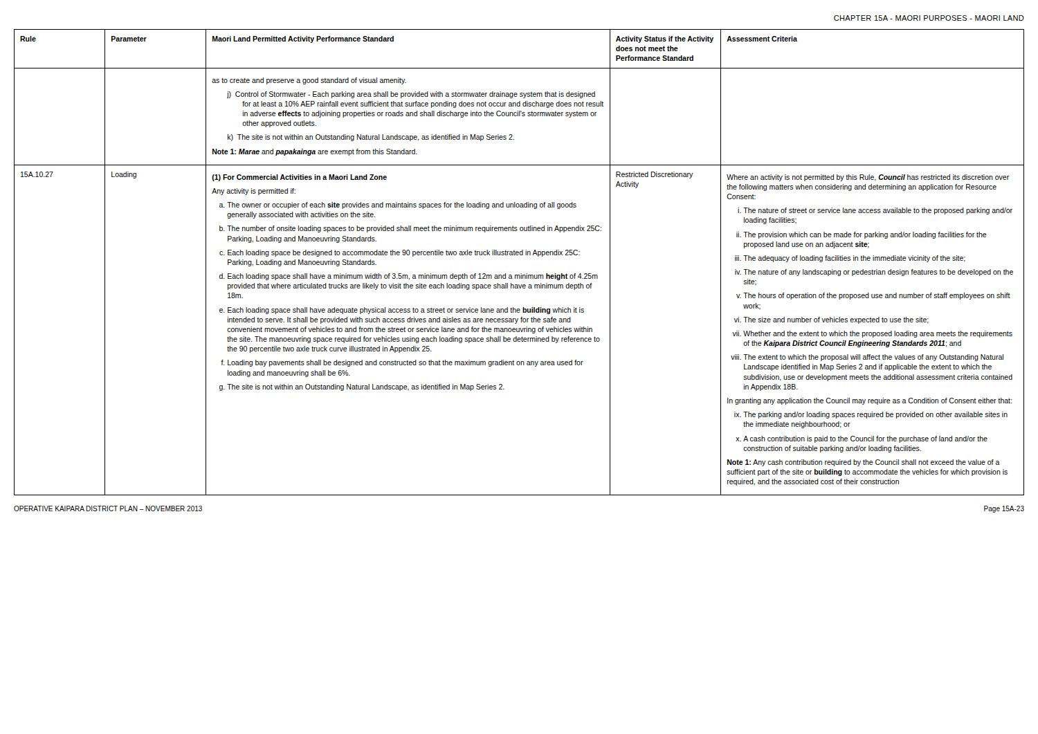CHAPTER 15A - MAORI PURPOSES - MAORI LAND
| Rule | Parameter | Maori Land Permitted Activity Performance Standard | Activity Status if the Activity does not meet the Performance Standard | Assessment Criteria |
| --- | --- | --- | --- | --- |
| | | as to create and preserve a good standard of visual amenity. j) Control of Stormwater - Each parking area shall be provided with a stormwater drainage system that is designed for at least a 10% AEP rainfall event sufficient that surface ponding does not occur and discharge does not result in adverse effects to adjoining properties or roads and shall discharge into the Council's stormwater system or other approved outlets. k) The site is not within an Outstanding Natural Landscape, as identified in Map Series 2. Note 1: Marae and papakainga are exempt from this Standard. | | |
| 15A.10.27 | Loading | (1) For Commercial Activities in a Maori Land Zone Any activity is permitted if: The owner or occupier of each site provides and maintains spaces for the loading and unloading of all goods generally associated with activities on the site. The number of onsite loading spaces to be provided shall meet the minimum requirements outlined in Appendix 25C: Parking, Loading and Manoeuvring Standards. Each loading space be designed to accommodate the 90 percentile two axle truck illustrated in Appendix 25C: Parking, Loading and Manoeuvring Standards. Each loading space shall have a minimum width of 3.5m, a minimum depth of 12m and a minimum height of 4.25m provided that where articulated trucks are likely to visit the site each loading space shall have a minimum depth of 18m. Each loading space shall have adequate physical access to a street or service lane and the building which it is intended to serve. It shall be provided with such access drives and aisles as are necessary for the safe and convenient movement of vehicles to and from the street or service lane and for the manoeuvring of vehicles within the site. The manoeuvring space required for vehicles using each loading space shall be determined by reference to the 90 percentile two axle truck curve illustrated in Appendix 25. Loading bay pavements shall be designed and constructed so that the maximum gradient on any area used for loading and manoeuvring shall be 6%. The site is not within an Outstanding Natural Landscape, as identified in Map Series 2. | Restricted Discretionary Activity | Where an activity is not permitted by this Rule, Council has restricted its discretion over the following matters when considering and determining an application for Resource Consent: The nature of street or service lane access available to the proposed parking and/or loading facilities; The provision which can be made for parking and/or loading facilities for the proposed land use on an adjacent site ; The adequacy of loading facilities in the immediate vicinity of the site; The nature of any landscaping or pedestrian design features to be developed on the site; The hours of operation of the proposed use and number of staff employees on shift work; The size and number of vehicles expected to use the site; Whether and the extent to which the proposed loading area meets the requirements of the Kaipara District Council Engineering Standards 2011 ; and The extent to which the proposal will affect the values of any Outstanding Natural Landscape identified in Map Series 2 and if applicable the extent to which the subdivision, use or development meets the additional assessment criteria contained in Appendix 18B. In granting any application the Council may require as a Condition of Consent either that: The parking and/or loading spaces required be provided on other available sites in the immediate neighbourhood; or A cash contribution is paid to the Council for the purchase of land and/or the construction of suitable parking and/or loading facilities. Note 1: Any cash contribution required by the Council shall not exceed the value of a sufficient part of the site or building to accommodate the vehicles for which provision is required, and the associated cost of their construction |
OPERATIVE KAIPARA DISTRICT PLAN – NOVEMBER 2013
Page 15A-23